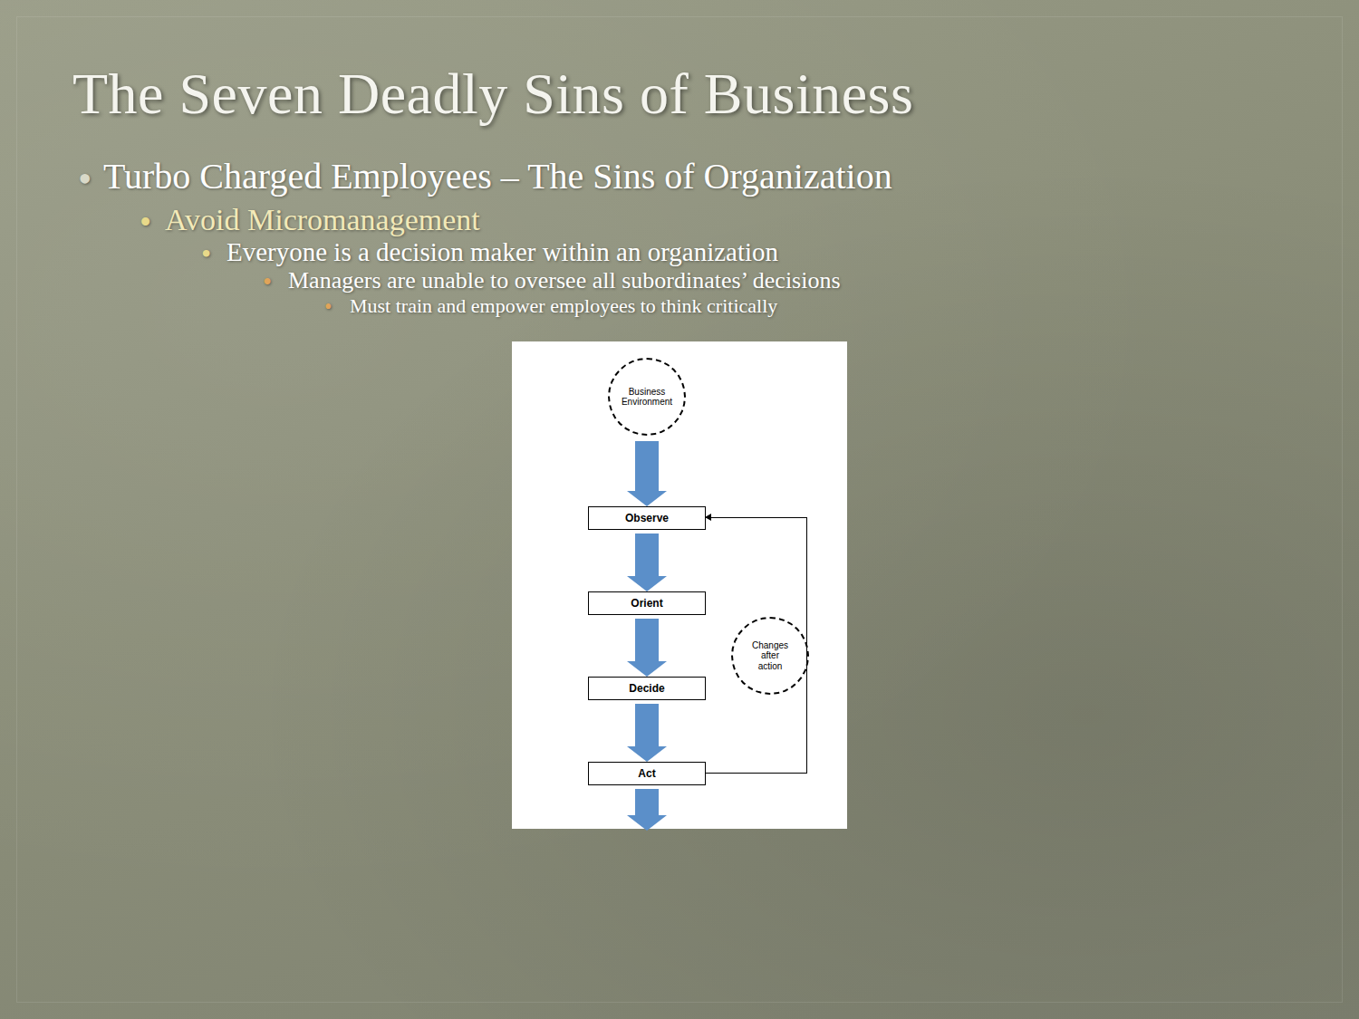The Seven Deadly Sins of Business
Turbo Charged Employees – The Sins of Organization
Avoid Micromanagement
Everyone is a decision maker within an organization
Managers are unable to oversee all subordinates’ decisions
Must train and empower employees to think critically
Business
Environment
Changes
after
action
Observe
Orient
Decide
Act